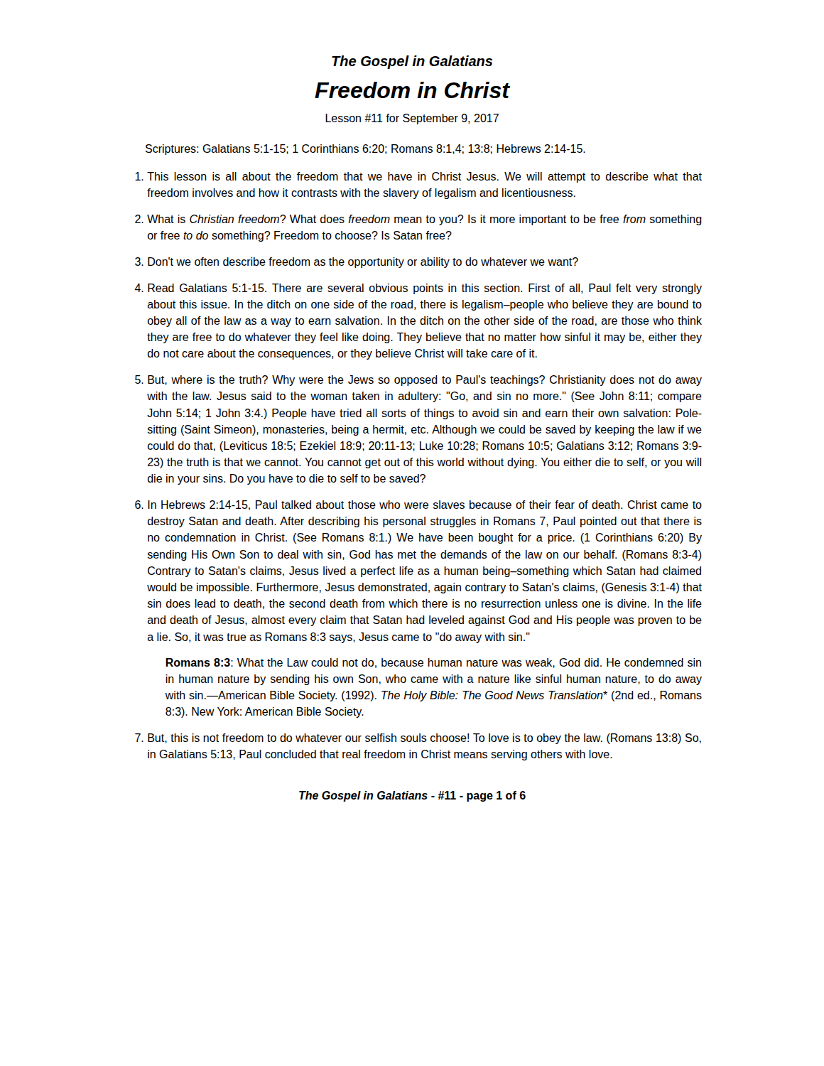The Gospel in Galatians
Freedom in Christ
Lesson #11 for September 9, 2017
Scriptures: Galatians 5:1-15; 1 Corinthians 6:20; Romans 8:1,4; 13:8; Hebrews 2:14-15.
This lesson is all about the freedom that we have in Christ Jesus. We will attempt to describe what that freedom involves and how it contrasts with the slavery of legalism and licentiousness.
What is Christian freedom? What does freedom mean to you? Is it more important to be free from something or free to do something? Freedom to choose? Is Satan free?
Don't we often describe freedom as the opportunity or ability to do whatever we want?
Read Galatians 5:1-15. There are several obvious points in this section. First of all, Paul felt very strongly about this issue. In the ditch on one side of the road, there is legalism–people who believe they are bound to obey all of the law as a way to earn salvation. In the ditch on the other side of the road, are those who think they are free to do whatever they feel like doing. They believe that no matter how sinful it may be, either they do not care about the consequences, or they believe Christ will take care of it.
But, where is the truth? Why were the Jews so opposed to Paul's teachings? Christianity does not do away with the law. Jesus said to the woman taken in adultery: "Go, and sin no more." (See John 8:11; compare John 5:14; 1 John 3:4.) People have tried all sorts of things to avoid sin and earn their own salvation: Pole-sitting (Saint Simeon), monasteries, being a hermit, etc. Although we could be saved by keeping the law if we could do that, (Leviticus 18:5; Ezekiel 18:9; 20:11-13; Luke 10:28; Romans 10:5; Galatians 3:12; Romans 3:9-23) the truth is that we cannot. You cannot get out of this world without dying. You either die to self, or you will die in your sins. Do you have to die to self to be saved?
In Hebrews 2:14-15, Paul talked about those who were slaves because of their fear of death. Christ came to destroy Satan and death. After describing his personal struggles in Romans 7, Paul pointed out that there is no condemnation in Christ. (See Romans 8:1.) We have been bought for a price. (1 Corinthians 6:20) By sending His Own Son to deal with sin, God has met the demands of the law on our behalf. (Romans 8:3-4) Contrary to Satan's claims, Jesus lived a perfect life as a human being–something which Satan had claimed would be impossible. Furthermore, Jesus demonstrated, again contrary to Satan's claims, (Genesis 3:1-4) that sin does lead to death, the second death from which there is no resurrection unless one is divine. In the life and death of Jesus, almost every claim that Satan had leveled against God and His people was proven to be a lie. So, it was true as Romans 8:3 says, Jesus came to "do away with sin."
Romans 8:3: What the Law could not do, because human nature was weak, God did. He condemned sin in human nature by sending his own Son, who came with a nature like sinful human nature, to do away with sin.—American Bible Society. (1992). The Holy Bible: The Good News Translation* (2nd ed., Romans 8:3). New York: American Bible Society.
But, this is not freedom to do whatever our selfish souls choose! To love is to obey the law. (Romans 13:8) So, in Galatians 5:13, Paul concluded that real freedom in Christ means serving others with love.
The Gospel in Galatians - #11 - page 1 of 6